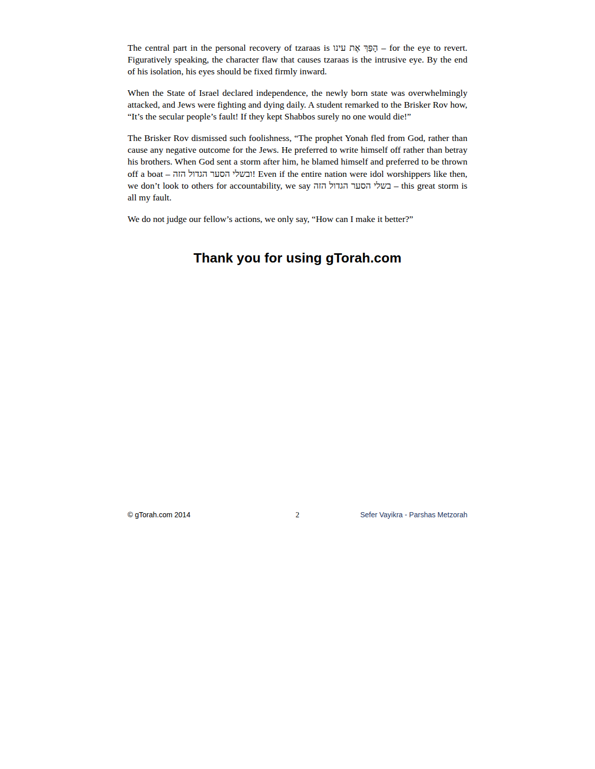The central part in the personal recovery of tzaraas is הָפַּךְ אֶת עינו – for the eye to revert. Figuratively speaking, the character flaw that causes tzaraas is the intrusive eye. By the end of his isolation, his eyes should be fixed firmly inward.
When the State of Israel declared independence, the newly born state was overwhelmingly attacked, and Jews were fighting and dying daily. A student remarked to the Brisker Rov how, “It’s the secular people’s fault! If they kept Shabbos surely no one would die!”
The Brisker Rov dismissed such foolishness, “The prophet Yonah fled from God, rather than cause any negative outcome for the Jews. He preferred to write himself off rather than betray his brothers. When God sent a storm after him, he blamed himself and preferred to be thrown off a boat – ובשלי הסער הגדול הזה! Even if the entire nation were idol worshippers like then, we don’t look to others for accountability, we say בשלי הסער הגדול הזה – this great storm is all my fault.
We do not judge our fellow’s actions, we only say, “How can I make it better?”
Thank you for using gTorah.com
© gTorah.com 2014
2
Sefer Vayikra - Parshas Metzorah